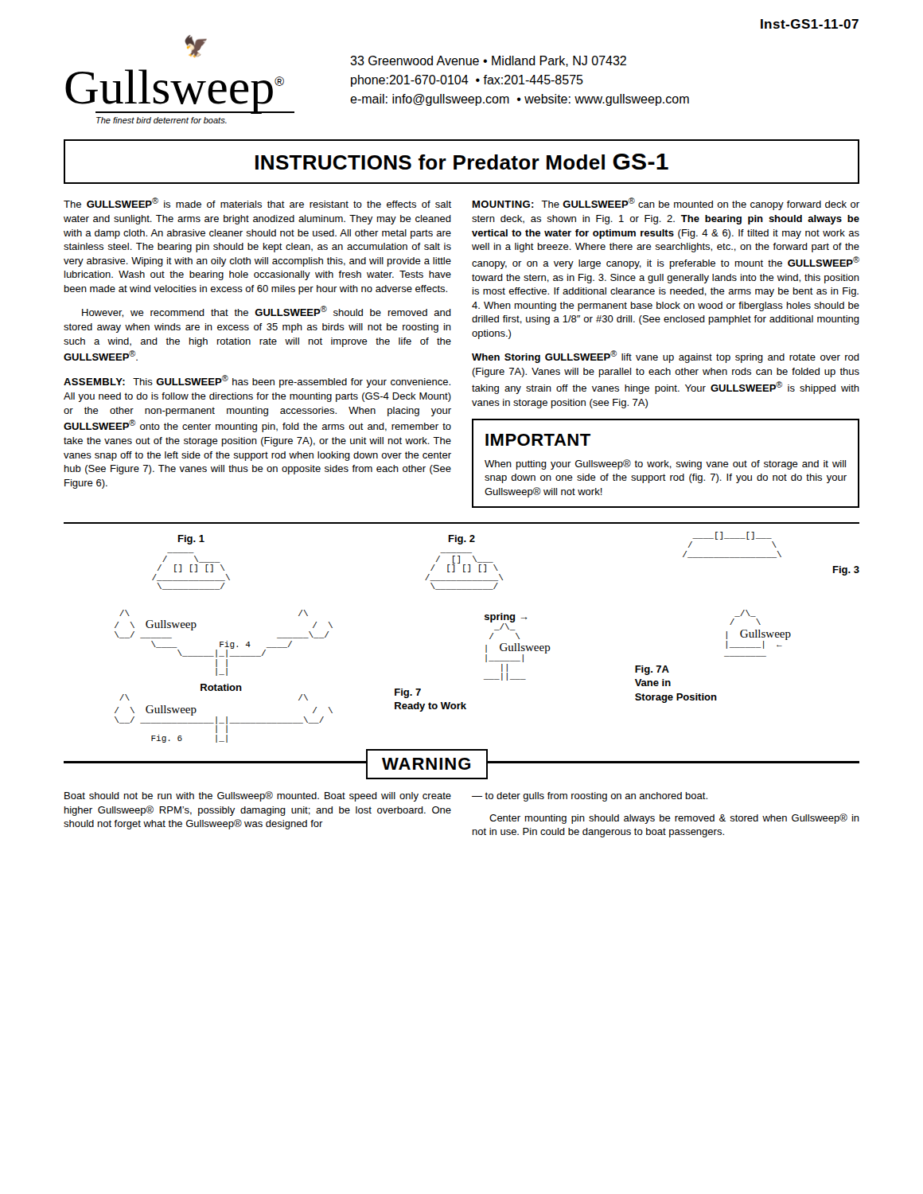Inst-GS1-11-07
🦅
Gullsweep®
The finest bird deterrent for boats.
33 Greenwood Avenue • Midland Park, NJ 07432
phone:201-670-0104 • fax:201-445-8575
e-mail: info@gullsweep.com • website: www.gullsweep.com
INSTRUCTIONS for Predator Model GS-1
The GULLSWEEP® is made of materials that are resistant to the effects of salt water and sunlight. The arms are bright anodized aluminum. They may be cleaned with a damp cloth. An abrasive cleaner should not be used. All other metal parts are stainless steel. The bearing pin should be kept clean, as an accumulation of salt is very abrasive. Wiping it with an oily cloth will accomplish this, and will provide a little lubrication. Wash out the bearing hole occasionally with fresh water. Tests have been made at wind velocities in excess of 60 miles per hour with no adverse effects.
However, we recommend that the GULLSWEEP® should be removed and stored away when winds are in excess of 35 mph as birds will not be roosting in such a wind, and the high rotation rate will not improve the life of the GULLSWEEP®.
ASSEMBLY: This GULLSWEEP® has been pre-assembled for your convenience. All you need to do is follow the directions for the mounting parts (GS-4 Deck Mount) or the other non-permanent mounting accessories. When placing your GULLSWEEP® onto the center mounting pin, fold the arms out and, remember to take the vanes out of the storage position (Figure 7A), or the unit will not work. The vanes snap off to the left side of the support rod when looking down over the center hub (See Figure 7). The vanes will thus be on opposite sides from each other (See Figure 6).
MOUNTING: The GULLSWEEP® can be mounted on the canopy forward deck or stern deck, as shown in Fig. 1 or Fig. 2. The bearing pin should always be vertical to the water for optimum results (Fig. 4 & 6). If tilted it may not work as well in a light breeze. Where there are searchlights, etc., on the forward part of the canopy, or on a very large canopy, it is preferable to mount the GULLSWEEP® toward the stern, as in Fig. 3. Since a gull generally lands into the wind, this position is most effective. If additional clearance is needed, the arms may be bent as in Fig. 4. When mounting the permanent base block on wood or fiberglass holes should be drilled first, using a 1/8″ or #30 drill. (See enclosed pamphlet for additional mounting options.)
When Storing GULLSWEEP® lift vane up against top spring and rotate over rod (Figure 7A). Vanes will be parallel to each other when rods can be folded up thus taking any strain off the vanes hinge point. Your GULLSWEEP® is shipped with vanes in storage position (see Fig. 7A)
IMPORTANT
When putting your Gullsweep® to work, swing vane out of storage and it will snap down on one side of the support rod (fig. 7). If you do not do this your Gullsweep® will not work!
Fig. 1
_____ / \____ / [] [] [] \ /_____________\ \___________/
Fig. 2
______ / [] \___ / [] [] [] \ /_____________\ \___________/
____[]____[]___ / \ /_________________\
Fig. 3
/\ /\ / \ Gullsweep / \ \__/ ______ ______\__/ \____ Fig. 4 ____/ \______|_|______/ | | |_|
Rotation
/\ /\ / \ Gullsweep / \ \__/ ______________|_|______________\__/ | | Fig. 6 |_|
spring →
_/\_ / \ | Gullsweep |______| || ___||___
Fig. 7
Ready to Work
_/\_ / \ | Gullsweep |______| ← ________
Fig. 7A
Vane in
Storage Position
WARNING
Boat should not be run with the Gullsweep® mounted. Boat speed will only create higher Gullsweep® RPM’s, possibly damaging unit; and be lost overboard. One should not forget what the Gullsweep® was designed for
— to deter gulls from roosting on an anchored boat.
Center mounting pin should always be removed & stored when Gullsweep® in not in use. Pin could be dangerous to boat passengers.